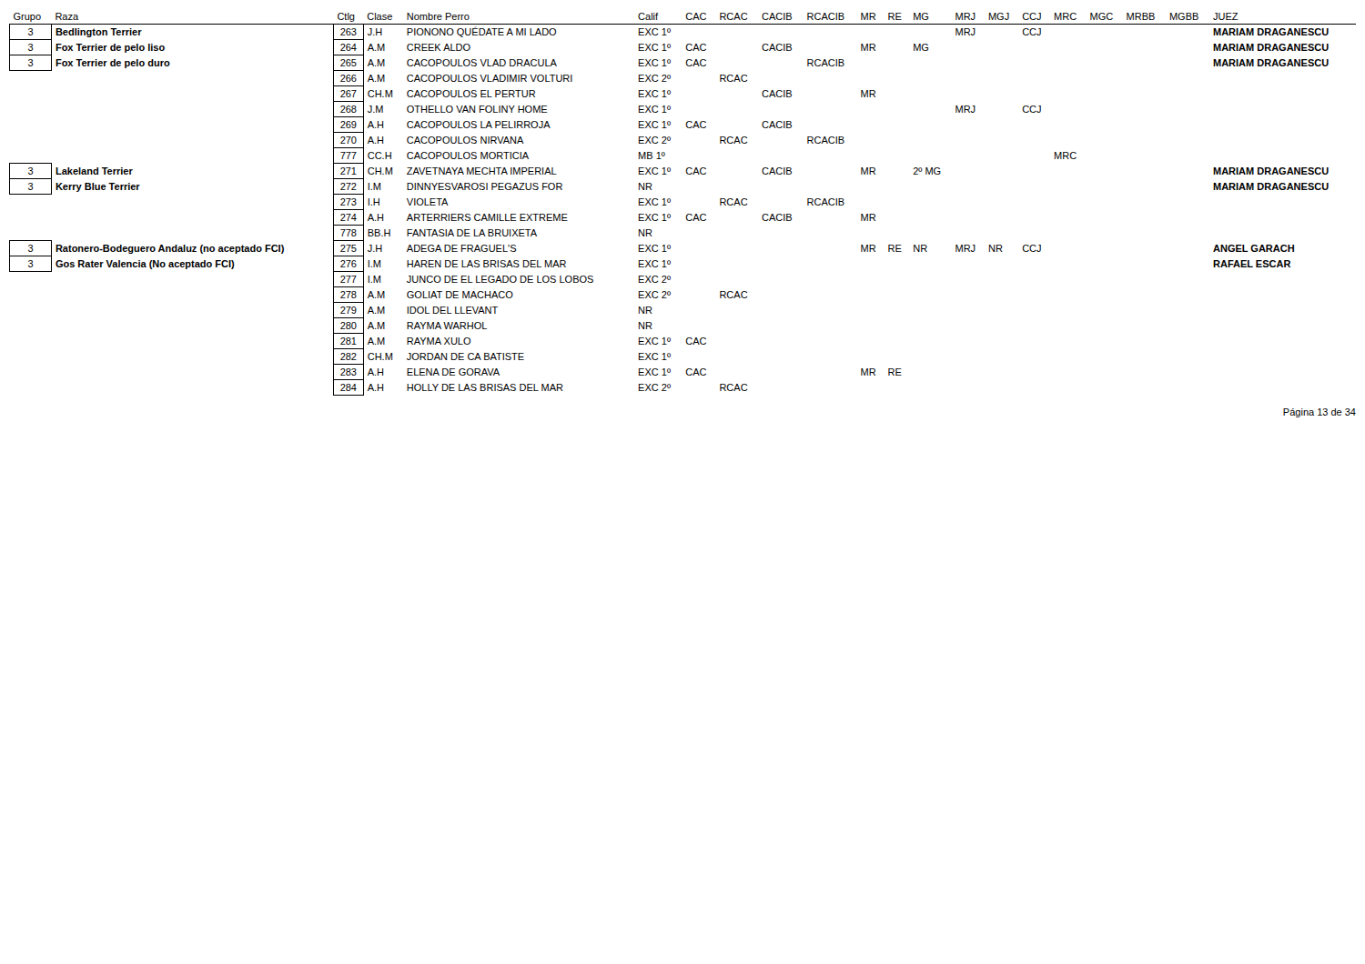| Grupo | Raza | Ctlg | Clase | Nombre Perro | Calif | CAC | RCAC | CACIB | RCACIB | MR | RE | MG | MRJ | MGJ | CCJ | MRC | MGC | MRBB | MGBB | JUEZ |
| --- | --- | --- | --- | --- | --- | --- | --- | --- | --- | --- | --- | --- | --- | --- | --- | --- | --- | --- | --- | --- |
| 3 | Bedlington Terrier | 263 | J.H | PIONONO QUÉDATE A MI LADO | EXC 1º | | | | | | | | MRJ | | CCJ | | | | | MARIAM DRAGANESCU |
| 3 | Fox Terrier de pelo liso | 264 | A.M | CREEK ALDO | EXC 1º | CAC | | CACIB | | MR | | MG | | | | | | | | MARIAM DRAGANESCU |
| 3 | Fox Terrier de pelo duro | 265 | A.M | CACOPOULOS VLAD DRACULA | EXC 1º | CAC | | | RCACIB | | | | | | | | | | | MARIAM DRAGANESCU |
| | | 266 | A.M | CACOPOULOS VLADIMIR VOLTURI | EXC 2º | | RCAC | | | | | | | | | | | | | |
| | | 267 | CH.M | CACOPOULOS EL PERTUR | EXC 1º | | | CACIB | | MR | | | | | | | | | | |
| | | 268 | J.M | OTHELLO VAN FOLINY HOME | EXC 1º | | | | | | | | MRJ | | CCJ | | | | | |
| | | 269 | A.H | CACOPOULOS LA PELIRROJA | EXC 1º | CAC | | CACIB | | | | | | | | | | | | |
| | | 270 | A.H | CACOPOULOS NIRVANA | EXC 2º | | RCAC | | RCACIB | | | | | | | | | | | |
| | | 777 | CC.H | CACOPOULOS MORTICIA | MB 1º | | | | | | | | | | | MRC | | | | |
| 3 | Lakeland Terrier | 271 | CH.M | ZAVETNAYA MECHTA IMPERIAL | EXC 1º | CAC | | CACIB | | MR | | 2º MG | | | | | | | | MARIAM DRAGANESCU |
| 3 | Kerry Blue Terrier | 272 | I.M | DINNYESVAROSI PEGAZUS FOR | NR | | | | | | | | | | | | | | | MARIAM DRAGANESCU |
| | | 273 | I.H | VIOLETA | EXC 1º | | RCAC | | RCACIB | | | | | | | | | | | |
| | | 274 | A.H | ARTERRIERS CAMILLE EXTREME | EXC 1º | CAC | | CACIB | | MR | | | | | | | | | | |
| | | 778 | BB.H | FANTASIA DE LA BRUIXETA | NR | | | | | | | | | | | | | | | |
| 3 | Ratonero-Bodeguero Andaluz (no aceptado FCI) | 275 | J.H | ADEGA DE FRAGUEL'S | EXC 1º | | | | | MR | RE | NR | MRJ | NR | CCJ | | | | | ANGEL GARACH |
| 3 | Gos Rater Valencia (No aceptado FCI) | 276 | I.M | HAREN DE LAS BRISAS DEL MAR | EXC 1º | | | | | | | | | | | | | | | RAFAEL ESCAR |
| | | 277 | I.M | JUNCO DE EL LEGADO DE LOS LOBOS | EXC 2º | | | | | | | | | | | | | | | |
| | | 278 | A.M | GOLIAT DE MACHACO | EXC 2º | | RCAC | | | | | | | | | | | | | |
| | | 279 | A.M | IDOL DEL LLEVANT | NR | | | | | | | | | | | | | | | |
| | | 280 | A.M | RAYMA WARHOL | NR | | | | | | | | | | | | | | | |
| | | 281 | A.M | RAYMA XULO | EXC 1º | CAC | | | | | | | | | | | | | | |
| | | 282 | CH.M | JORDAN DE CA BATISTE | EXC 1º | | | | | | | | | | | | | | | |
| | | 283 | A.H | ELENA DE GORAVA | EXC 1º | CAC | | | | MR | RE | | | | | | | | | |
| | | 284 | A.H | HOLLY DE LAS BRISAS DEL MAR | EXC 2º | | RCAC | | | | | | | | | | | | | |
Página 13 de 34